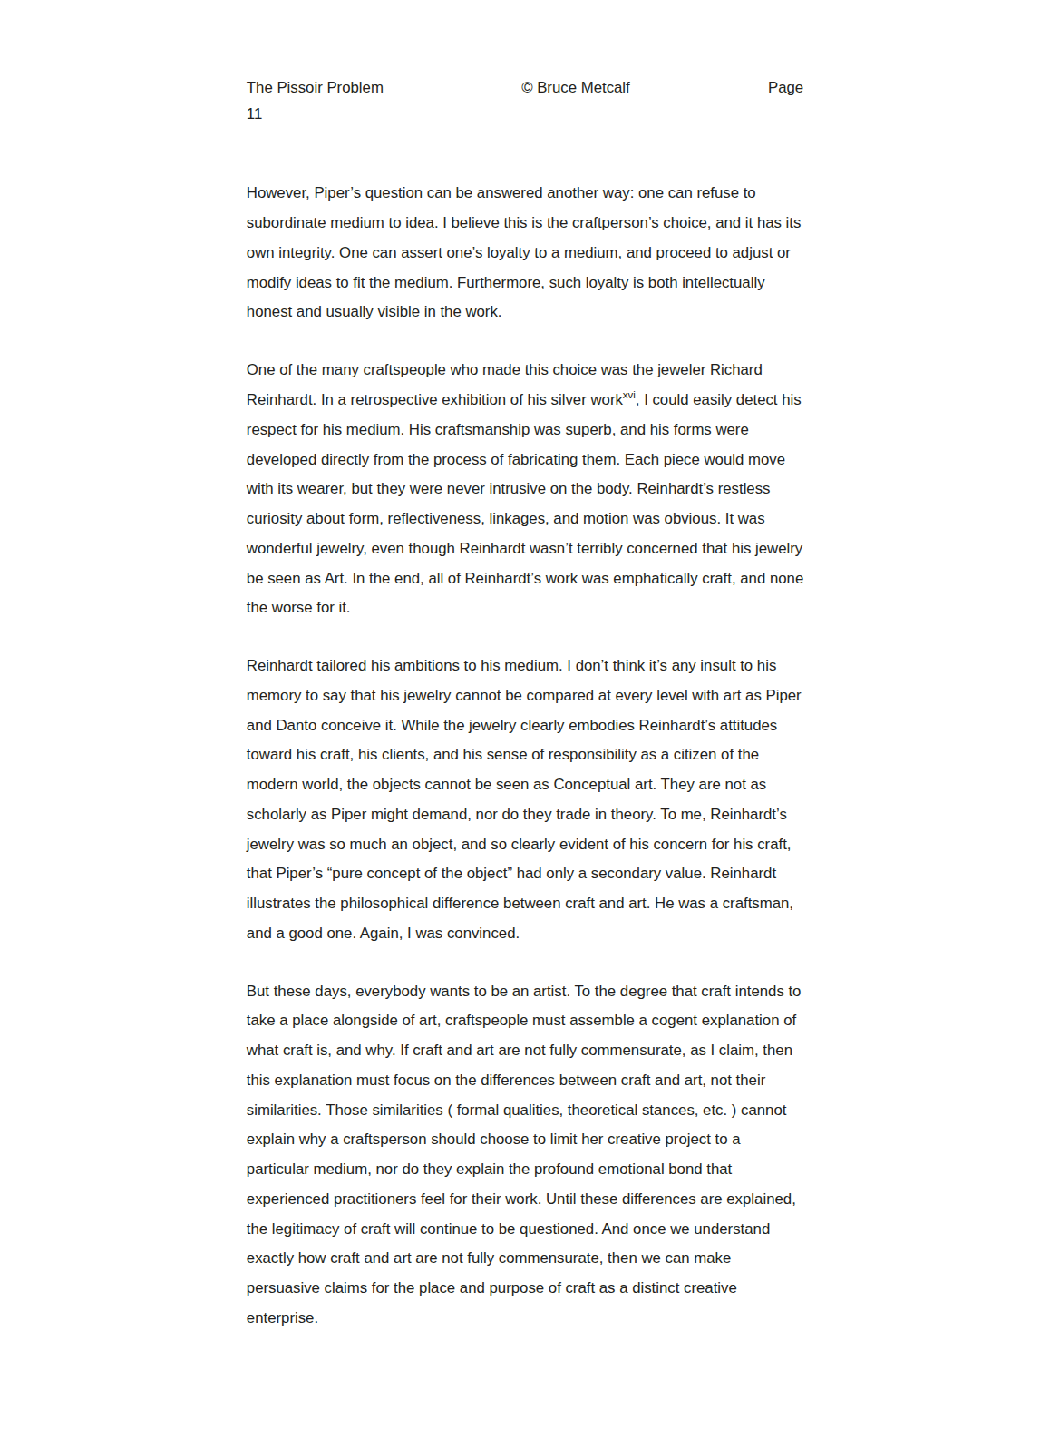The Pissoir Problem © Bruce Metcalf Page 11
However, Piper’s question can be answered another way: one can refuse to subordinate medium to idea. I believe this is the craftperson’s choice, and it has its own integrity. One can assert one’s loyalty to a medium, and proceed to adjust or modify ideas to fit the medium. Furthermore, such loyalty is both intellectually honest and usually visible in the work.
One of the many craftspeople who made this choice was the jeweler Richard Reinhardt. In a retrospective exhibition of his silver workxvi, I could easily detect his respect for his medium. His craftsmanship was superb, and his forms were developed directly from the process of fabricating them. Each piece would move with its wearer, but they were never intrusive on the body. Reinhardt’s restless curiosity about form, reflectiveness, linkages, and motion was obvious. It was wonderful jewelry, even though Reinhardt wasn’t terribly concerned that his jewelry be seen as Art. In the end, all of Reinhardt’s work was emphatically craft, and none the worse for it.
Reinhardt tailored his ambitions to his medium. I don’t think it’s any insult to his memory to say that his jewelry cannot be compared at every level with art as Piper and Danto conceive it. While the jewelry clearly embodies Reinhardt’s attitudes toward his craft, his clients, and his sense of responsibility as a citizen of the modern world, the objects cannot be seen as Conceptual art. They are not as scholarly as Piper might demand, nor do they trade in theory. To me, Reinhardt’s jewelry was so much an object, and so clearly evident of his concern for his craft, that Piper’s “pure concept of the object” had only a secondary value. Reinhardt illustrates the philosophical difference between craft and art. He was a craftsman, and a good one. Again, I was convinced.
But these days, everybody wants to be an artist. To the degree that craft intends to take a place alongside of art, craftspeople must assemble a cogent explanation of what craft is, and why. If craft and art are not fully commensurate, as I claim, then this explanation must focus on the differences between craft and art, not their similarities. Those similarities ( formal qualities, theoretical stances, etc. ) cannot explain why a craftsperson should choose to limit her creative project to a particular medium, nor do they explain the profound emotional bond that experienced practitioners feel for their work. Until these differences are explained, the legitimacy of craft will continue to be questioned. And once we understand exactly how craft and art are not fully commensurate, then we can make persuasive claims for the place and purpose of craft as a distinct creative enterprise.